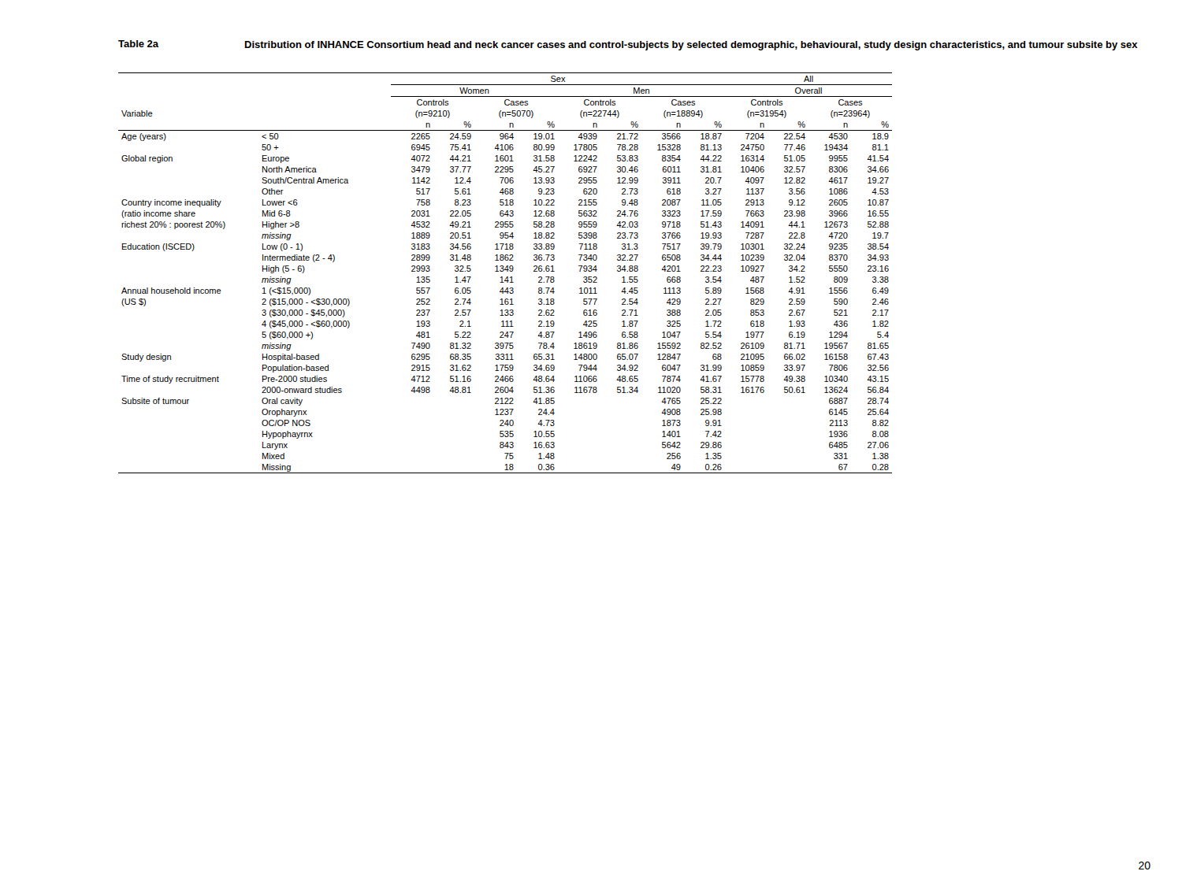Table 2a
Distribution of INHANCE Consortium head and neck cancer cases and control-subjects by selected demographic, behavioural, study design characteristics, and tumour subsite by sex
| | | Sex | All |
| --- | --- | --- | --- |
| | | Women | Men | Overall |
| | | Controls | Cases | Controls | Cases | Controls | Cases |
| Variable | | (n=9210) | (n=5070) | (n=22744) | (n=18894) | (n=31954) | (n=23964) |
| | | n | % | n | % | n | % | n | % | n | % | n | % |
| Age (years) | < 50 | 2265 | 24.59 | 964 | 19.01 | 4939 | 21.72 | 3566 | 18.87 | 7204 | 22.54 | 4530 | 18.9 |
| | 50 + | 6945 | 75.41 | 4106 | 80.99 | 17805 | 78.28 | 15328 | 81.13 | 24750 | 77.46 | 19434 | 81.1 |
| Global region | Europe | 4072 | 44.21 | 1601 | 31.58 | 12242 | 53.83 | 8354 | 44.22 | 16314 | 51.05 | 9955 | 41.54 |
| | North America | 3479 | 37.77 | 2295 | 45.27 | 6927 | 30.46 | 6011 | 31.81 | 10406 | 32.57 | 8306 | 34.66 |
| | South/Central America | 1142 | 12.4 | 706 | 13.93 | 2955 | 12.99 | 3911 | 20.7 | 4097 | 12.82 | 4617 | 19.27 |
| | Other | 517 | 5.61 | 468 | 9.23 | 620 | 2.73 | 618 | 3.27 | 1137 | 3.56 | 1086 | 4.53 |
| Country income inequality | Lower <6 | 758 | 8.23 | 518 | 10.22 | 2155 | 9.48 | 2087 | 11.05 | 2913 | 9.12 | 2605 | 10.87 |
| (ratio income share | Mid 6-8 | 2031 | 22.05 | 643 | 12.68 | 5632 | 24.76 | 3323 | 17.59 | 7663 | 23.98 | 3966 | 16.55 |
| richest 20% : poorest 20%) | Higher >8 | 4532 | 49.21 | 2955 | 58.28 | 9559 | 42.03 | 9718 | 51.43 | 14091 | 44.1 | 12673 | 52.88 |
| | missing | 1889 | 20.51 | 954 | 18.82 | 5398 | 23.73 | 3766 | 19.93 | 7287 | 22.8 | 4720 | 19.7 |
| Education (ISCED) | Low (0 - 1) | 3183 | 34.56 | 1718 | 33.89 | 7118 | 31.3 | 7517 | 39.79 | 10301 | 32.24 | 9235 | 38.54 |
| | Intermediate (2 - 4) | 2899 | 31.48 | 1862 | 36.73 | 7340 | 32.27 | 6508 | 34.44 | 10239 | 32.04 | 8370 | 34.93 |
| | High (5 - 6) | 2993 | 32.5 | 1349 | 26.61 | 7934 | 34.88 | 4201 | 22.23 | 10927 | 34.2 | 5550 | 23.16 |
| | missing | 135 | 1.47 | 141 | 2.78 | 352 | 1.55 | 668 | 3.54 | 487 | 1.52 | 809 | 3.38 |
| Annual household income | 1 (<$15,000) | 557 | 6.05 | 443 | 8.74 | 1011 | 4.45 | 1113 | 5.89 | 1568 | 4.91 | 1556 | 6.49 |
| (US $) | 2 ($15,000 - <$30,000) | 252 | 2.74 | 161 | 3.18 | 577 | 2.54 | 429 | 2.27 | 829 | 2.59 | 590 | 2.46 |
| | 3 ($30,000 - $45,000) | 237 | 2.57 | 133 | 2.62 | 616 | 2.71 | 388 | 2.05 | 853 | 2.67 | 521 | 2.17 |
| | 4 ($45,000 - <$60,000) | 193 | 2.1 | 111 | 2.19 | 425 | 1.87 | 325 | 1.72 | 618 | 1.93 | 436 | 1.82 |
| | 5 ($60,000 +) | 481 | 5.22 | 247 | 4.87 | 1496 | 6.58 | 1047 | 5.54 | 1977 | 6.19 | 1294 | 5.4 |
| | missing | 7490 | 81.32 | 3975 | 78.4 | 18619 | 81.86 | 15592 | 82.52 | 26109 | 81.71 | 19567 | 81.65 |
| Study design | Hospital-based | 6295 | 68.35 | 3311 | 65.31 | 14800 | 65.07 | 12847 | 68 | 21095 | 66.02 | 16158 | 67.43 |
| | Population-based | 2915 | 31.62 | 1759 | 34.69 | 7944 | 34.92 | 6047 | 31.99 | 10859 | 33.97 | 7806 | 32.56 |
| Time of study recruitment | Pre-2000 studies | 4712 | 51.16 | 2466 | 48.64 | 11066 | 48.65 | 7874 | 41.67 | 15778 | 49.38 | 10340 | 43.15 |
| | 2000-onward studies | 4498 | 48.81 | 2604 | 51.36 | 11678 | 51.34 | 11020 | 58.31 | 16176 | 50.61 | 13624 | 56.84 |
| Subsite of tumour | Oral cavity | | | 2122 | 41.85 | | | 4765 | 25.22 | | | 6887 | 28.74 |
| | Oropharynx | | | 1237 | 24.4 | | | 4908 | 25.98 | | | 6145 | 25.64 |
| | OC/OP NOS | | | 240 | 4.73 | | | 1873 | 9.91 | | | 2113 | 8.82 |
| | Hypophayrnx | | | 535 | 10.55 | | | 1401 | 7.42 | | | 1936 | 8.08 |
| | Larynx | | | 843 | 16.63 | | | 5642 | 29.86 | | | 6485 | 27.06 |
| | Mixed | | | 75 | 1.48 | | | 256 | 1.35 | | | 331 | 1.38 |
| | Missing | | | 18 | 0.36 | | | 49 | 0.26 | | | 67 | 0.28 |
20